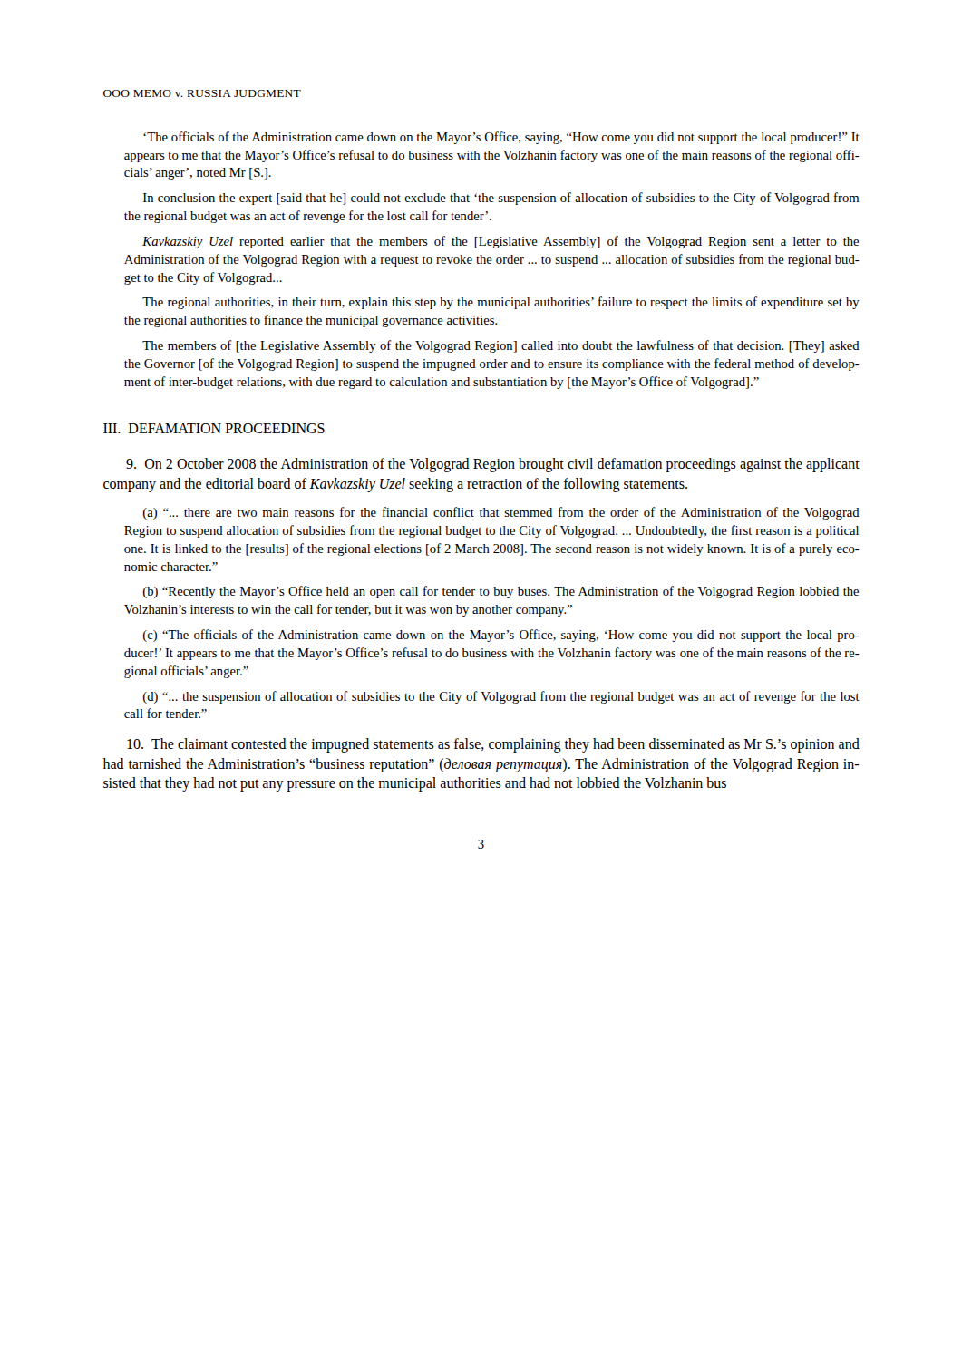OOO MEMO v. RUSSIA JUDGMENT
‘The officials of the Administration came down on the Mayor’s Office, saying, “How come you did not support the local producer!” It appears to me that the Mayor’s Office’s refusal to do business with the Volzhanin factory was one of the main reasons of the regional officials’ anger’, noted Mr [S.].
In conclusion the expert [said that he] could not exclude that ‘the suspension of allocation of subsidies to the City of Volgograd from the regional budget was an act of revenge for the lost call for tender’.
Kavkazskiy Uzel reported earlier that the members of the [Legislative Assembly] of the Volgograd Region sent a letter to the Administration of the Volgograd Region with a request to revoke the order ... to suspend ... allocation of subsidies from the regional budget to the City of Volgograd...
The regional authorities, in their turn, explain this step by the municipal authorities’ failure to respect the limits of expenditure set by the regional authorities to finance the municipal governance activities.
The members of [the Legislative Assembly of the Volgograd Region] called into doubt the lawfulness of that decision. [They] asked the Governor [of the Volgograd Region] to suspend the impugned order and to ensure its compliance with the federal method of development of inter-budget relations, with due regard to calculation and substantiation by [the Mayor’s Office of Volgograd].”
III. DEFAMATION PROCEEDINGS
9. On 2 October 2008 the Administration of the Volgograd Region brought civil defamation proceedings against the applicant company and the editorial board of Kavkazskiy Uzel seeking a retraction of the following statements.
(a) “... there are two main reasons for the financial conflict that stemmed from the order of the Administration of the Volgograd Region to suspend allocation of subsidies from the regional budget to the City of Volgograd. ... Undoubtedly, the first reason is a political one. It is linked to the [results] of the regional elections [of 2 March 2008]. The second reason is not widely known. It is of a purely economic character.”
(b) “Recently the Mayor’s Office held an open call for tender to buy buses. The Administration of the Volgograd Region lobbied the Volzhanin’s interests to win the call for tender, but it was won by another company.”
(c) “The officials of the Administration came down on the Mayor’s Office, saying, ‘How come you did not support the local producer!’ It appears to me that the Mayor’s Office’s refusal to do business with the Volzhanin factory was one of the main reasons of the regional officials’ anger.”
(d) “... the suspension of allocation of subsidies to the City of Volgograd from the regional budget was an act of revenge for the lost call for tender.”
10. The claimant contested the impugned statements as false, complaining they had been disseminated as Mr S.’s opinion and had tarnished the Administration’s “business reputation” (деловая репутация). The Administration of the Volgograd Region insisted that they had not put any pressure on the municipal authorities and had not lobbied the Volzhanin bus
3